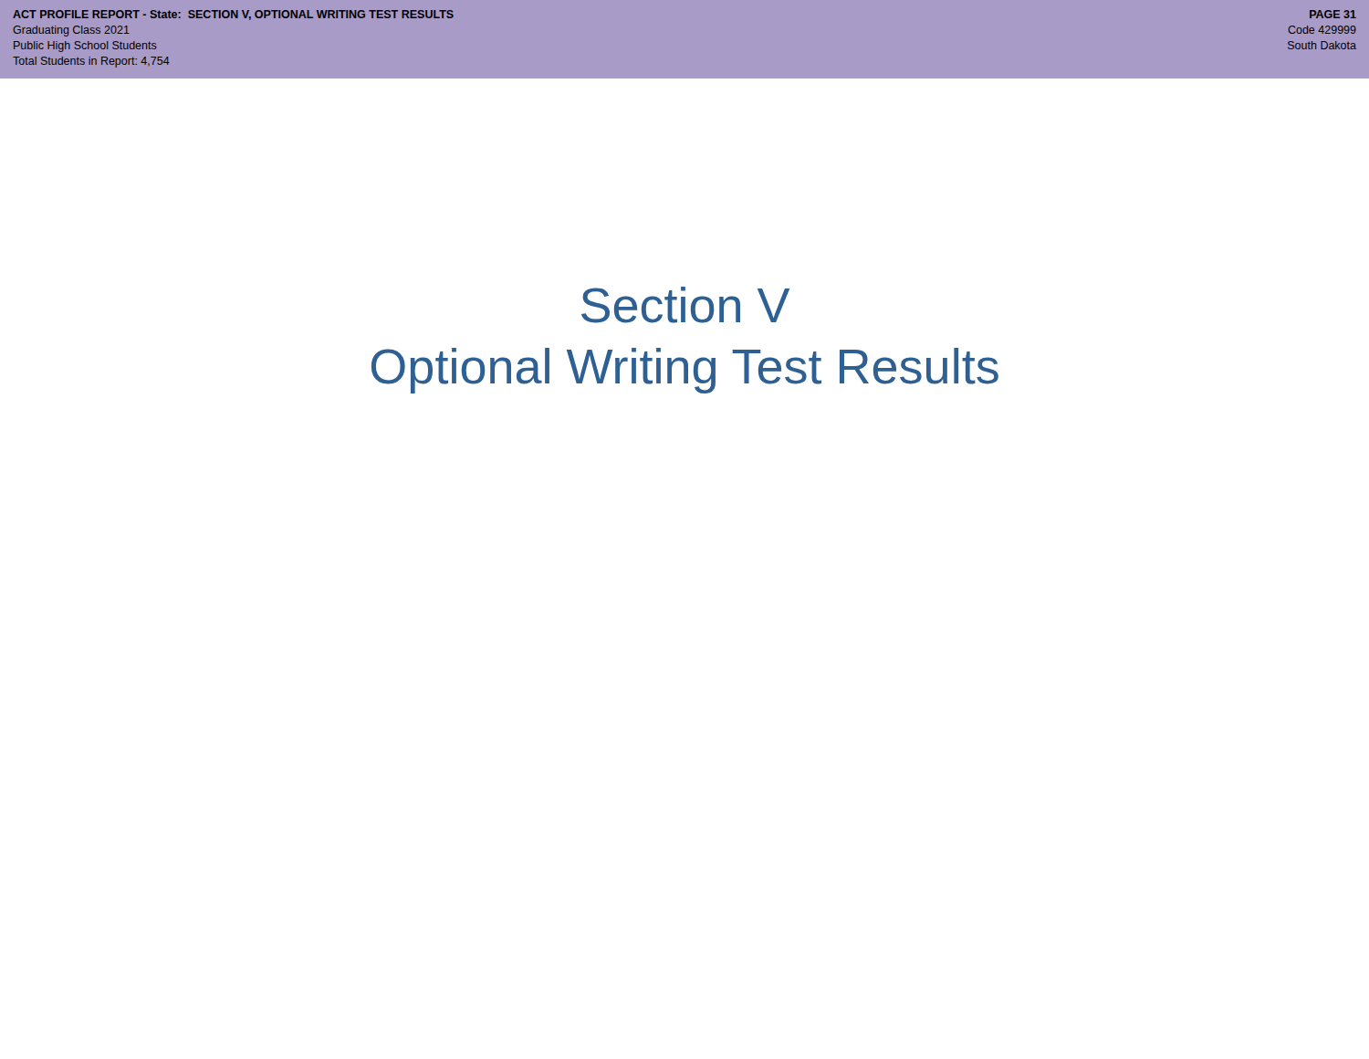ACT PROFILE REPORT - State: SECTION V, OPTIONAL WRITING TEST RESULTS
PAGE 31
Graduating Class 2021
Code 429999
Public High School Students
South Dakota
Total Students in Report: 4,754
Section V
Optional Writing Test Results